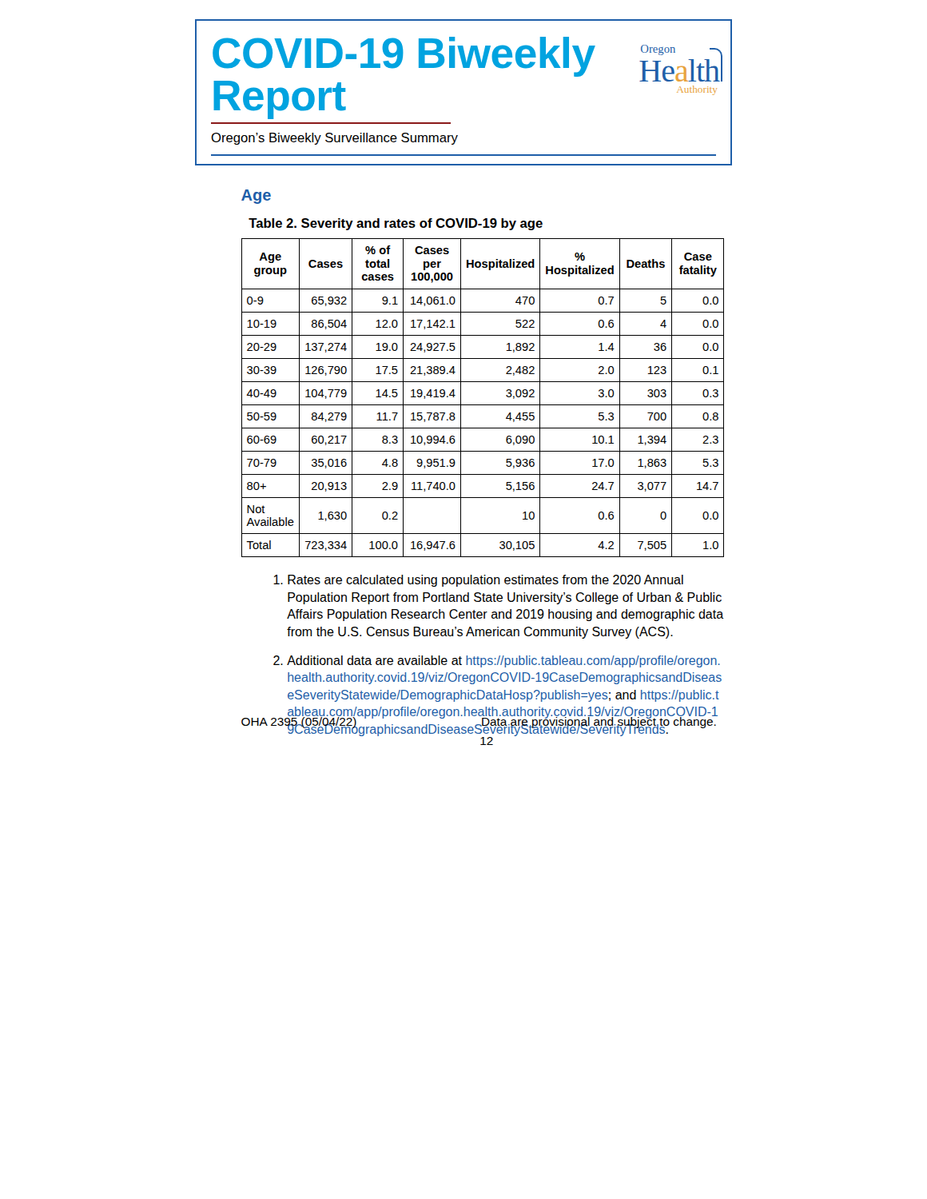COVID-19 Biweekly Report
Oregon’s Biweekly Surveillance Summary
Oregon
Health
Authority
Age
Table 2. Severity and rates of COVID-19 by age
| Age group | Cases | % of total cases | Cases per 100,000 | Hospitalized | % Hospitalized | Deaths | Case fatality |
| --- | --- | --- | --- | --- | --- | --- | --- |
| 0-9 | 65,932 | 9.1 | 14,061.0 | 470 | 0.7 | 5 | 0.0 |
| 10-19 | 86,504 | 12.0 | 17,142.1 | 522 | 0.6 | 4 | 0.0 |
| 20-29 | 137,274 | 19.0 | 24,927.5 | 1,892 | 1.4 | 36 | 0.0 |
| 30-39 | 126,790 | 17.5 | 21,389.4 | 2,482 | 2.0 | 123 | 0.1 |
| 40-49 | 104,779 | 14.5 | 19,419.4 | 3,092 | 3.0 | 303 | 0.3 |
| 50-59 | 84,279 | 11.7 | 15,787.8 | 4,455 | 5.3 | 700 | 0.8 |
| 60-69 | 60,217 | 8.3 | 10,994.6 | 6,090 | 10.1 | 1,394 | 2.3 |
| 70-79 | 35,016 | 4.8 | 9,951.9 | 5,936 | 17.0 | 1,863 | 5.3 |
| 80+ | 20,913 | 2.9 | 11,740.0 | 5,156 | 24.7 | 3,077 | 14.7 |
| Not Available | 1,630 | 0.2 | | 10 | 0.6 | 0 | 0.0 |
| Total | 723,334 | 100.0 | 16,947.6 | 30,105 | 4.2 | 7,505 | 1.0 |
Rates are calculated using population estimates from the 2020 Annual Population Report from Portland State University’s College of Urban & Public Affairs Population Research Center and 2019 housing and demographic data from the U.S. Census Bureau’s American Community Survey (ACS).
Additional data are available at https://public.tableau.com/app/profile/oregon.health.authority.covid.19/viz/OregonCOVID-19CaseDemographicsandDiseaseSeverityStatewide/DemographicDataHosp?publish=yes; and https://public.tableau.com/app/profile/oregon.health.authority.covid.19/viz/OregonCOVID-19CaseDemographicsandDiseaseSeverityStatewide/SeverityTrends.
OHA 2395 (05/04/22)
Data are provisional and subject to change.
12